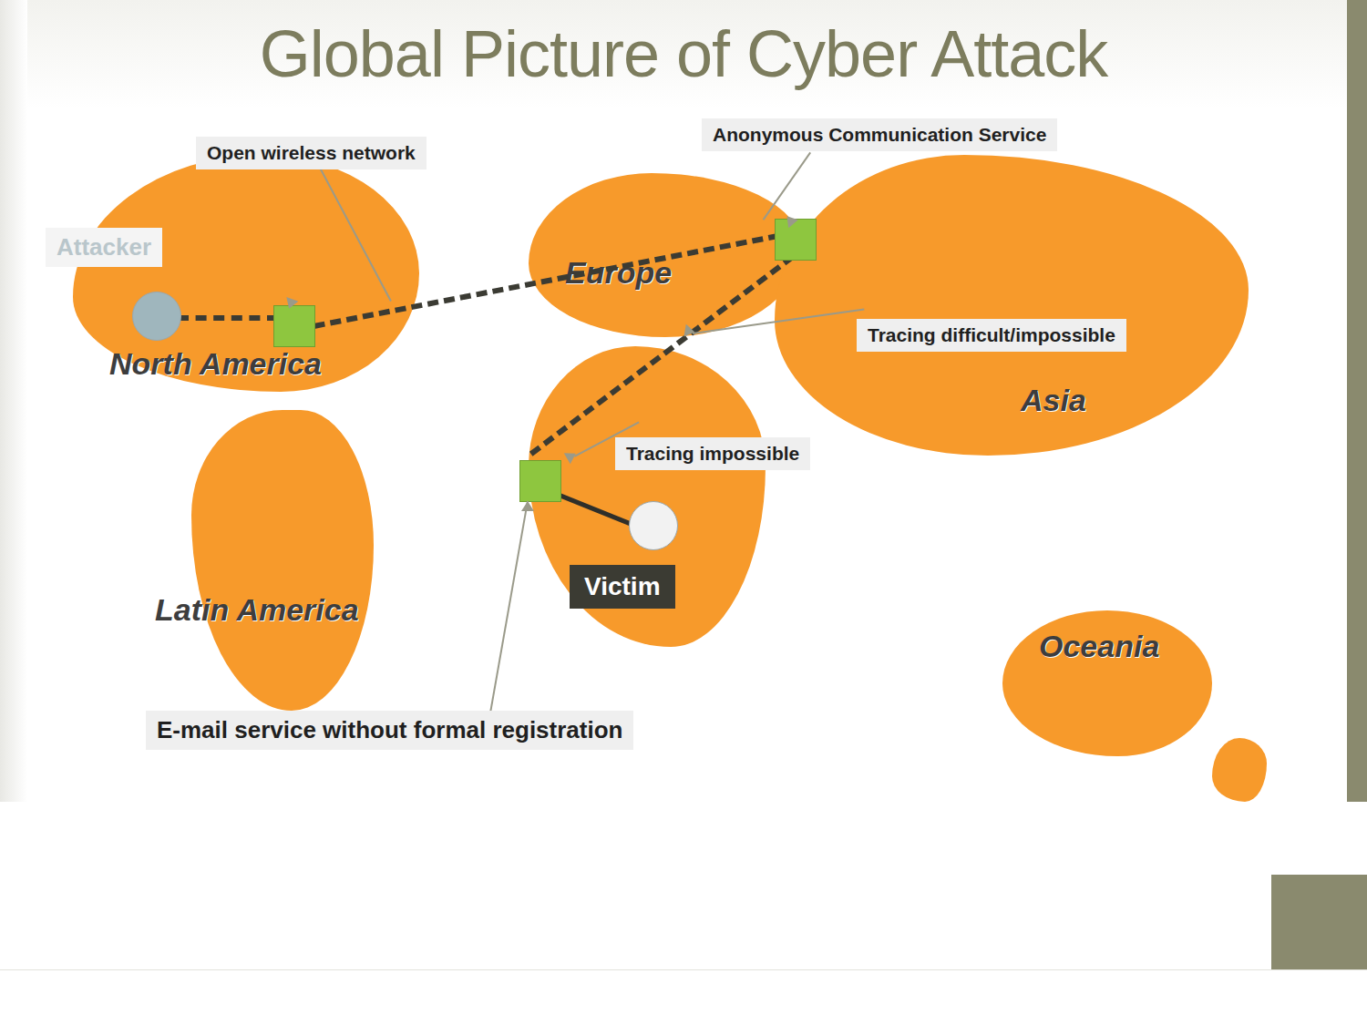Global Picture of Cyber Attack
North America
Latin America
Europe
Asia
Oceania
Attacker
Open wireless network
Anonymous Communication Service
Tracing difficult/impossible
Tracing impossible
Victim
E-mail service without formal registration